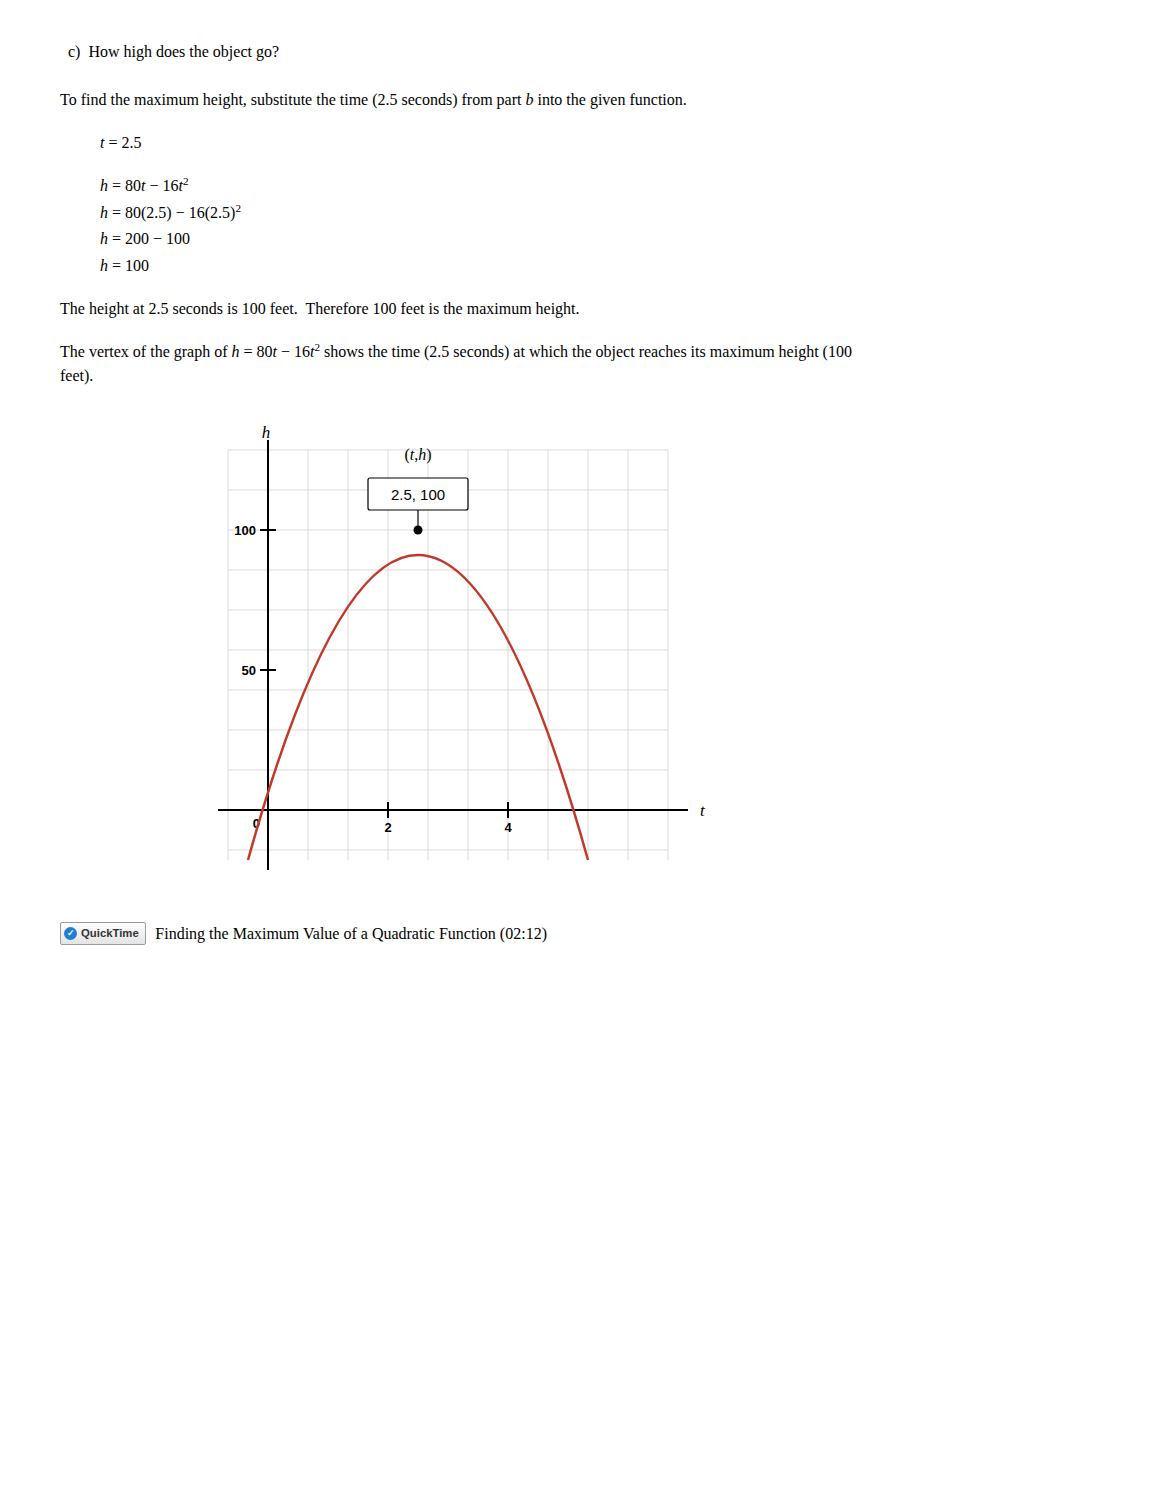c) How high does the object go?
To find the maximum height, substitute the time (2.5 seconds) from part b into the given function.
t = 2.5
h = 80 t − 16 t2
h = 80(2.5) − 16(2.5)2
h = 200 − 100
h = 100
The height at 2.5 seconds is 100 feet. Therefore 100 feet is the maximum height.
The vertex of the graph of h = 80 t − 16 t2 shows the time (2.5 seconds) at which the object reaches its maximum height (100 feet).
h t 100 50 0 2 4 2.5, 100 (t,h)
✓QuickTime Finding the Maximum Value of a Quadratic Function (02:12)